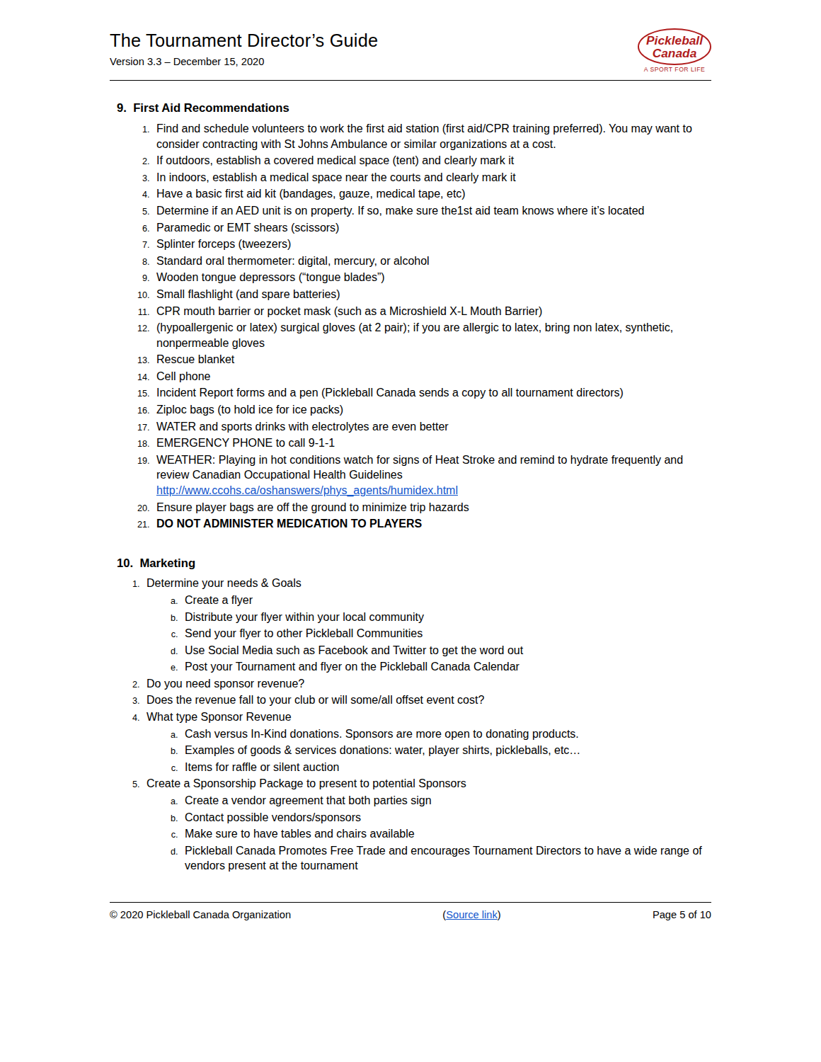The Tournament Director’s Guide
Version 3.3 – December 15, 2020
Pickleball
Canada
A SPORT FOR LIFE
9. First Aid Recommendations
Find and schedule volunteers to work the first aid station (first aid/CPR training preferred). You may want to consider contracting with St Johns Ambulance or similar organizations at a cost.
If outdoors, establish a covered medical space (tent) and clearly mark it
In indoors, establish a medical space near the courts and clearly mark it
Have a basic first aid kit (bandages, gauze, medical tape, etc)
Determine if an AED unit is on property. If so, make sure the1st aid team knows where it’s located
Paramedic or EMT shears (scissors)
Splinter forceps (tweezers)
Standard oral thermometer: digital, mercury, or alcohol
Wooden tongue depressors (“tongue blades”)
Small flashlight (and spare batteries)
CPR mouth barrier or pocket mask (such as a Microshield X-L Mouth Barrier)
(hypoallergenic or latex) surgical gloves (at 2 pair); if you are allergic to latex, bring non latex, synthetic, nonpermeable gloves
Rescue blanket
Cell phone
Incident Report forms and a pen (Pickleball Canada sends a copy to all tournament directors)
Ziploc bags (to hold ice for ice packs)
WATER and sports drinks with electrolytes are even better
EMERGENCY PHONE to call 9-1-1
WEATHER: Playing in hot conditions watch for signs of Heat Stroke and remind to hydrate frequently and review Canadian Occupational Health Guidelines
http://www.ccohs.ca/oshanswers/phys_agents/humidex.html
Ensure player bags are off the ground to minimize trip hazards
DO NOT ADMINISTER MEDICATION TO PLAYERS
10. Marketing
Determine your needs & Goals
Create a flyer
Distribute your flyer within your local community
Send your flyer to other Pickleball Communities
Use Social Media such as Facebook and Twitter to get the word out
Post your Tournament and flyer on the Pickleball Canada Calendar
Do you need sponsor revenue?
Does the revenue fall to your club or will some/all offset event cost?
What type Sponsor Revenue
Cash versus In-Kind donations. Sponsors are more open to donating products.
Examples of goods & services donations: water, player shirts, pickleballs, etc…
Items for raffle or silent auction
Create a Sponsorship Package to present to potential Sponsors
Create a vendor agreement that both parties sign
Contact possible vendors/sponsors
Make sure to have tables and chairs available
Pickleball Canada Promotes Free Trade and encourages Tournament Directors to have a wide range of vendors present at the tournament
© 2020 Pickleball Canada Organization
(Source link)
Page 5 of 10